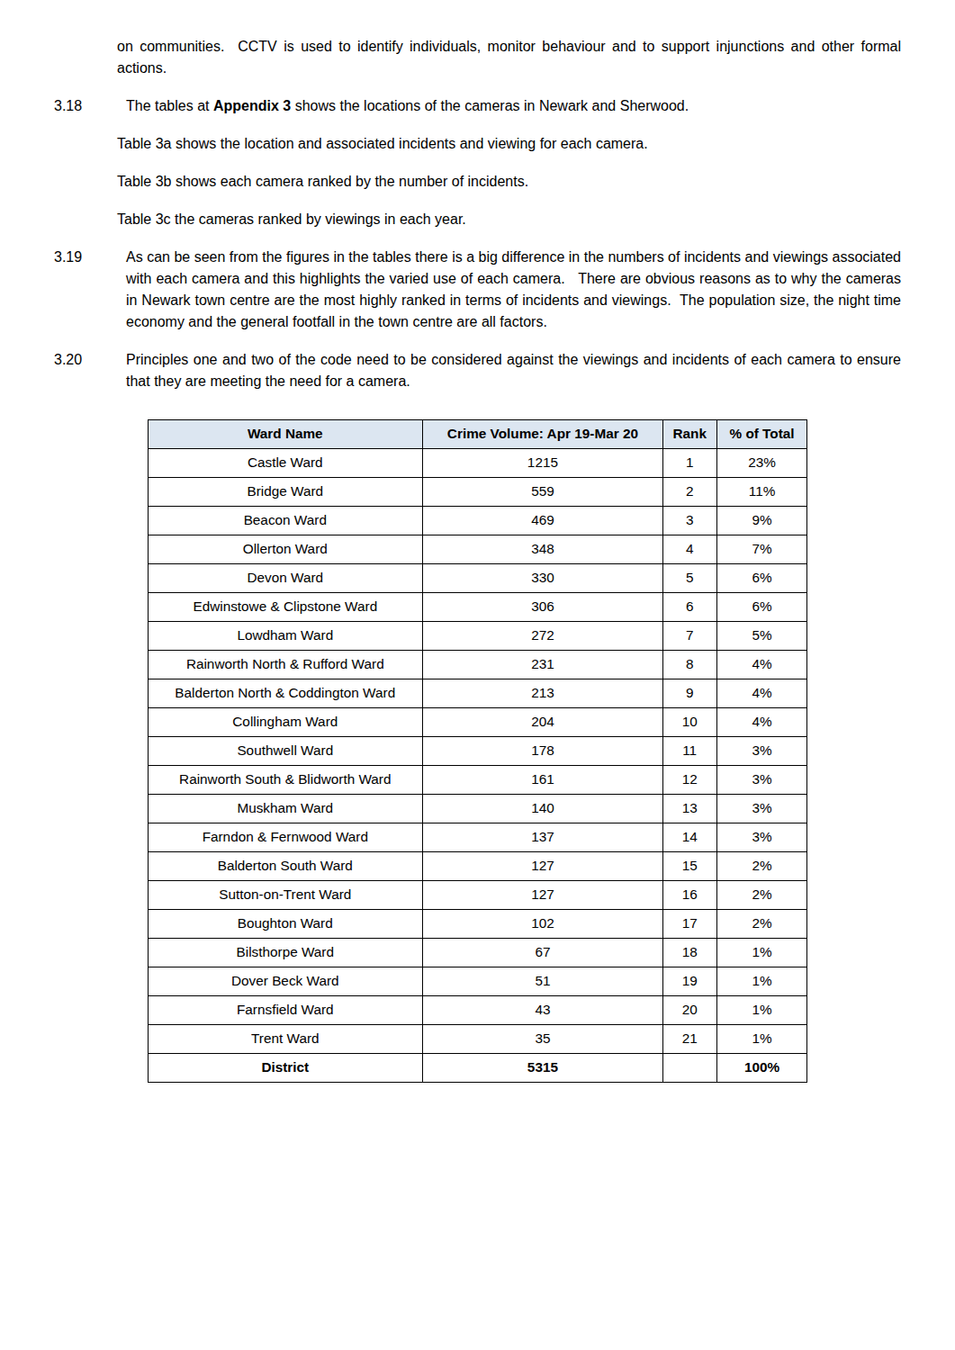on communities. CCTV is used to identify individuals, monitor behaviour and to support injunctions and other formal actions.
3.18
The tables at Appendix 3 shows the locations of the cameras in Newark and Sherwood.
Table 3a shows the location and associated incidents and viewing for each camera.
Table 3b shows each camera ranked by the number of incidents.
Table 3c the cameras ranked by viewings in each year.
3.19
As can be seen from the figures in the tables there is a big difference in the numbers of incidents and viewings associated with each camera and this highlights the varied use of each camera. There are obvious reasons as to why the cameras in Newark town centre are the most highly ranked in terms of incidents and viewings. The population size, the night time economy and the general footfall in the town centre are all factors.
3.20
Principles one and two of the code need to be considered against the viewings and incidents of each camera to ensure that they are meeting the need for a camera.
| Ward Name | Crime Volume: Apr 19-Mar 20 | Rank | % of Total |
| --- | --- | --- | --- |
| Castle Ward | 1215 | 1 | 23% |
| Bridge Ward | 559 | 2 | 11% |
| Beacon Ward | 469 | 3 | 9% |
| Ollerton Ward | 348 | 4 | 7% |
| Devon Ward | 330 | 5 | 6% |
| Edwinstowe & Clipstone Ward | 306 | 6 | 6% |
| Lowdham Ward | 272 | 7 | 5% |
| Rainworth North & Rufford Ward | 231 | 8 | 4% |
| Balderton North & Coddington Ward | 213 | 9 | 4% |
| Collingham Ward | 204 | 10 | 4% |
| Southwell Ward | 178 | 11 | 3% |
| Rainworth South & Blidworth Ward | 161 | 12 | 3% |
| Muskham Ward | 140 | 13 | 3% |
| Farndon & Fernwood Ward | 137 | 14 | 3% |
| Balderton South Ward | 127 | 15 | 2% |
| Sutton-on-Trent Ward | 127 | 16 | 2% |
| Boughton Ward | 102 | 17 | 2% |
| Bilsthorpe Ward | 67 | 18 | 1% |
| Dover Beck Ward | 51 | 19 | 1% |
| Farnsfield Ward | 43 | 20 | 1% |
| Trent Ward | 35 | 21 | 1% |
| District | 5315 | | 100% |